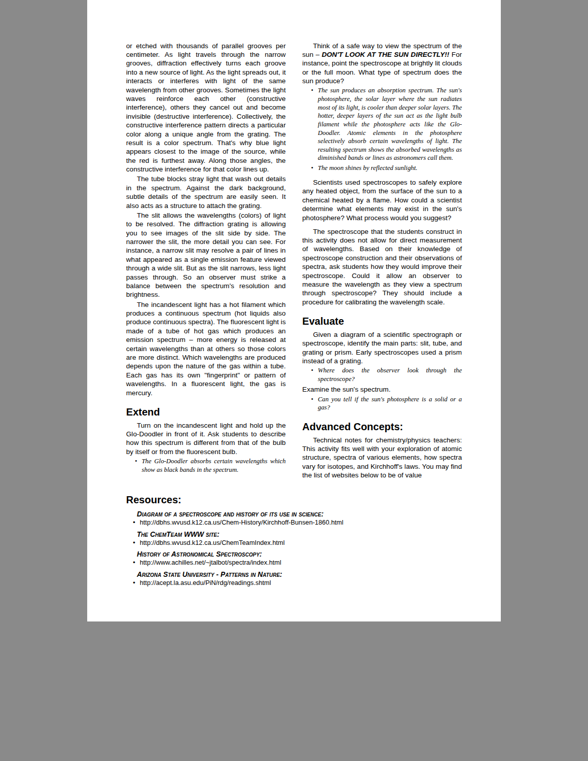or etched with thousands of parallel grooves per centimeter. As light travels through the narrow grooves, diffraction effectively turns each groove into a new source of light. As the light spreads out, it interacts or interferes with light of the same wavelength from other grooves. Sometimes the light waves reinforce each other (constructive interference), others they cancel out and become invisible (destructive interference). Collectively, the constructive interference pattern directs a particular color along a unique angle from the grating. The result is a color spectrum. That's why blue light appears closest to the image of the source, while the red is furthest away. Along those angles, the constructive interference for that color lines up.
The tube blocks stray light that wash out details in the spectrum. Against the dark background, subtle details of the spectrum are easily seen. It also acts as a structure to attach the grating.
The slit allows the wavelengths (colors) of light to be resolved. The diffraction grating is allowing you to see images of the slit side by side. The narrower the slit, the more detail you can see. For instance, a narrow slit may resolve a pair of lines in what appeared as a single emission feature viewed through a wide slit. But as the slit narrows, less light passes through. So an observer must strike a balance between the spectrum's resolution and brightness.
The incandescent light has a hot filament which produces a continuous spectrum (hot liquids also produce continuous spectra). The fluorescent light is made of a tube of hot gas which produces an emission spectrum – more energy is released at certain wavelengths than at others so those colors are more distinct. Which wavelengths are produced depends upon the nature of the gas within a tube. Each gas has its own "fingerprint" or pattern of wavelengths. In a fluorescent light, the gas is mercury.
Extend
Turn on the incandescent light and hold up the Glo-Doodler in front of it. Ask students to describe how this spectrum is different from that of the bulb by itself or from the fluorescent bulb.
The Glo-Doodler absorbs certain wavelengths which show as black bands in the spectrum.
Think of a safe way to view the spectrum of the sun – DON'T LOOK AT THE SUN DIRECTLY!! For instance, point the spectroscope at brightly lit clouds or the full moon. What type of spectrum does the sun produce?
The sun produces an absorption spectrum. The sun's photosphere, the solar layer where the sun radiates most of its light, is cooler than deeper solar layers. The hotter, deeper layers of the sun act as the light bulb filament while the photosphere acts like the Glo-Doodler. Atomic elements in the photosphere selectively absorb certain wavelengths of light. The resulting spectrum shows the absorbed wavelengths as diminished bands or lines as astronomers call them.
The moon shines by reflected sunlight.
Scientists used spectroscopes to safely explore any heated object, from the surface of the sun to a chemical heated by a flame. How could a scientist determine what elements may exist in the sun's photosphere? What process would you suggest?
The spectroscope that the students construct in this activity does not allow for direct measurement of wavelengths. Based on their knowledge of spectroscope construction and their observations of spectra, ask students how they would improve their spectroscope. Could it allow an observer to measure the wavelength as they view a spectrum through spectroscope? They should include a procedure for calibrating the wavelength scale.
Evaluate
Given a diagram of a scientific spectrograph or spectroscope, identify the main parts: slit, tube, and grating or prism. Early spectroscopes used a prism instead of a grating.
Where does the observer look through the spectroscope?
Examine the sun's spectrum.
Can you tell if the sun's photosphere is a solid or a gas?
Advanced Concepts:
Technical notes for chemistry/physics teachers: This activity fits well with your exploration of atomic structure, spectra of various elements, how spectra vary for isotopes, and Kirchhoff's laws. You may find the list of websites below to be of value
Resources:
Diagram of a spectroscope and history of its use in science:
http://dbhs.wvusd.k12.ca.us/Chem-History/Kirchhoff-Bunsen-1860.html
The ChemTeam WWW site:
http://dbhs.wvusd.k12.ca.us/ChemTeamIndex.html
History of Astronomical Spectroscopy:
http://www.achilles.net/~jtalbot/spectra/index.html
Arizona State University - Patterns in Nature:
http://acept.la.asu.edu/PiN/rdg/readings.shtml